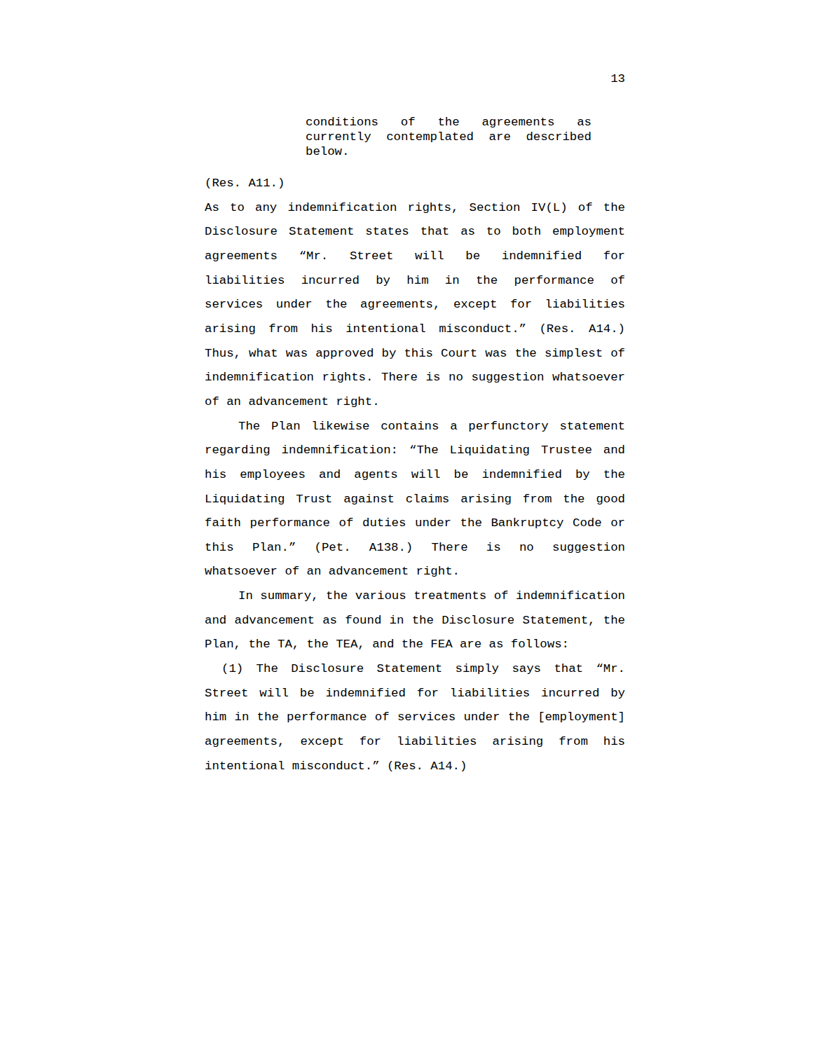13
conditions of the agreements as currently contemplated are described below.
(Res. A11.)
As to any indemnification rights, Section IV(L) of the Disclosure Statement states that as to both employment agreements “Mr. Street will be indemnified for liabilities incurred by him in the performance of services under the agreements, except for liabilities arising from his intentional misconduct.” (Res. A14.) Thus, what was approved by this Court was the simplest of indemnification rights. There is no suggestion whatsoever of an advancement right.
The Plan likewise contains a perfunctory statement regarding indemnification: “The Liquidating Trustee and his employees and agents will be indemnified by the Liquidating Trust against claims arising from the good faith performance of duties under the Bankruptcy Code or this Plan.” (Pet. A138.) There is no suggestion whatsoever of an advancement right.
In summary, the various treatments of indemnification and advancement as found in the Disclosure Statement, the Plan, the TA, the TEA, and the FEA are as follows:
(1) The Disclosure Statement simply says that “Mr. Street will be indemnified for liabilities incurred by him in the performance of services under the [employment] agreements, except for liabilities arising from his intentional misconduct.” (Res. A14.)